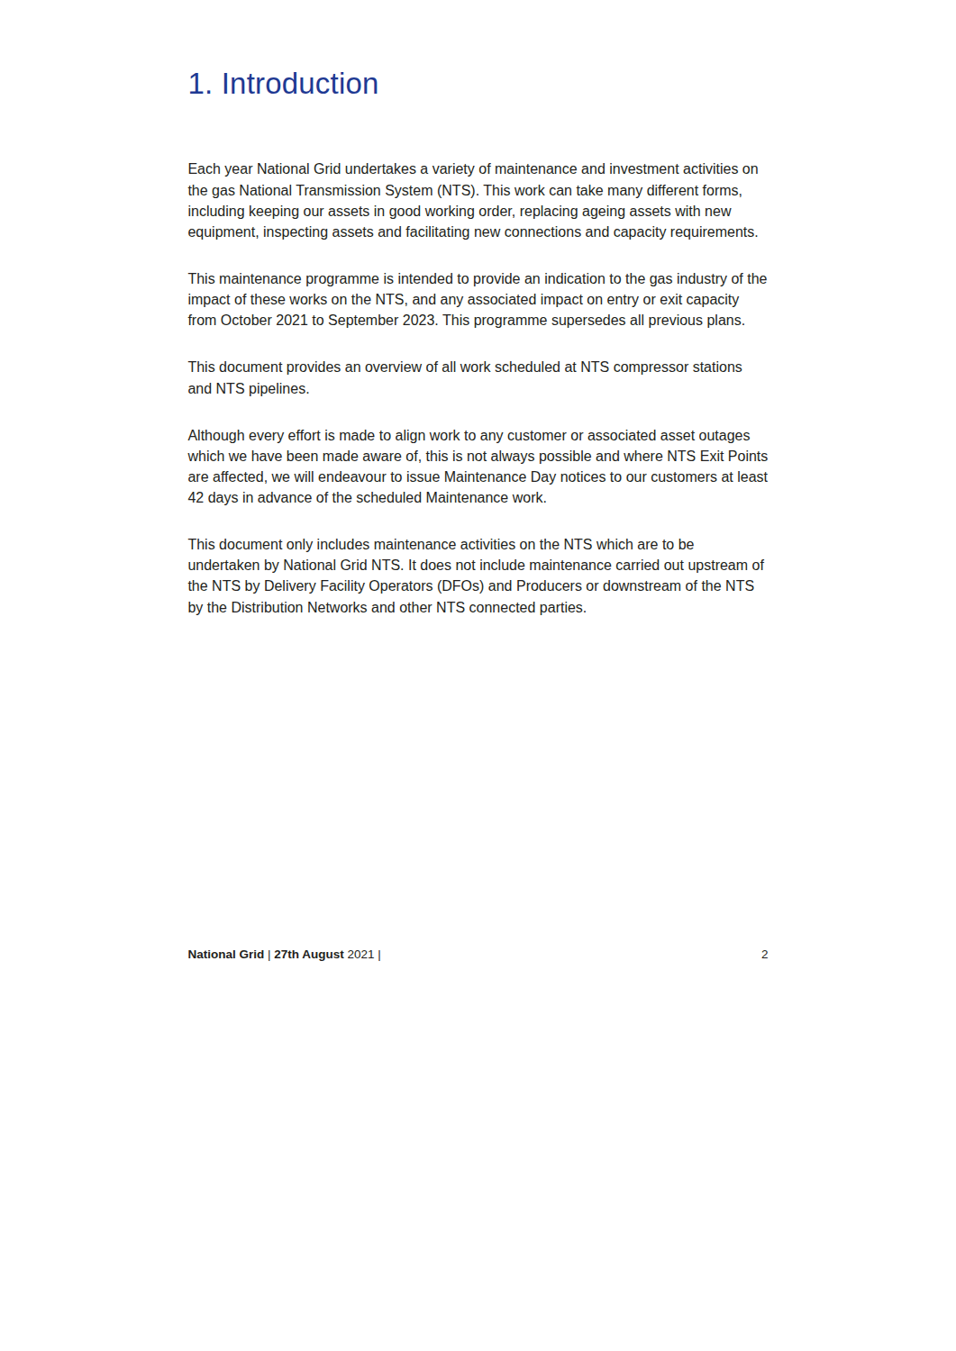1. Introduction
Each year National Grid undertakes a variety of maintenance and investment activities on the gas National Transmission System (NTS). This work can take many different forms, including keeping our assets in good working order, replacing ageing assets with new equipment, inspecting assets and facilitating new connections and capacity requirements.
This maintenance programme is intended to provide an indication to the gas industry of the impact of these works on the NTS, and any associated impact on entry or exit capacity from October 2021 to September 2023. This programme supersedes all previous plans.
This document provides an overview of all work scheduled at NTS compressor stations and NTS pipelines.
Although every effort is made to align work to any customer or associated asset outages which we have been made aware of, this is not always possible and where NTS Exit Points are affected, we will endeavour to issue Maintenance Day notices to our customers at least 42 days in advance of the scheduled Maintenance work.
This document only includes maintenance activities on the NTS which are to be undertaken by National Grid NTS. It does not include maintenance carried out upstream of the NTS by Delivery Facility Operators (DFOs) and Producers or downstream of the NTS by the Distribution Networks and other NTS connected parties.
National Grid | 27th August 2021 |
2